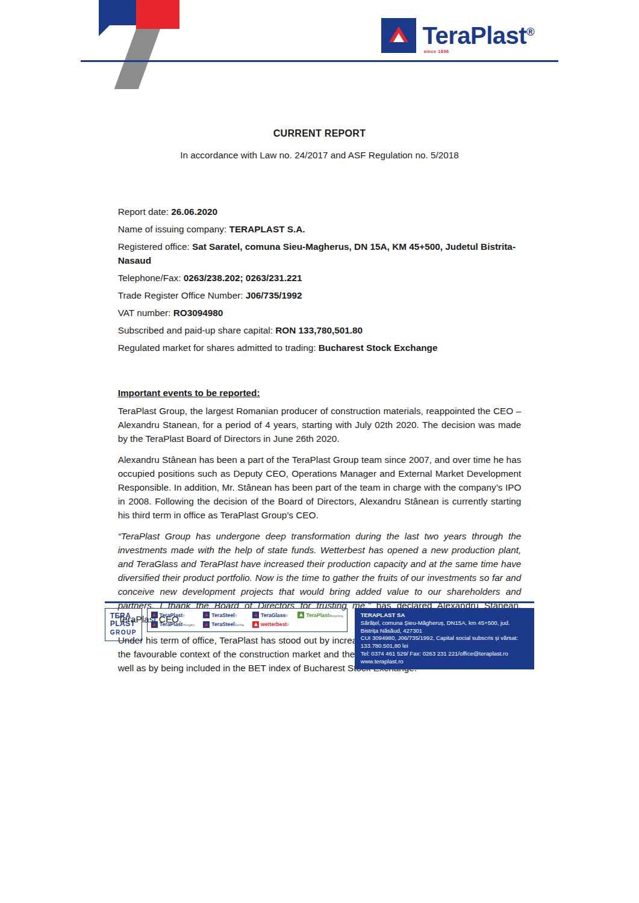TeraPlast® since 1896
CURRENT REPORT
In accordance with Law no. 24/2017 and ASF Regulation no. 5/2018
Report date: 26.06.2020
Name of issuing company: TERAPLAST S.A.
Registered office: Sat Saratel, comuna Sieu-Magherus, DN 15A, KM 45+500, Judetul Bistrita-Nasaud
Telephone/Fax: 0263/238.202; 0263/231.221
Trade Register Office Number: J06/735/1992
VAT number: RO3094980
Subscribed and paid-up share capital: RON 133,780,501.80
Regulated market for shares admitted to trading: Bucharest Stock Exchange
Important events to be reported:
TeraPlast Group, the largest Romanian producer of construction materials, reappointed the CEO – Alexandru Stanean, for a period of 4 years, starting with July 02th 2020. The decision was made by the TeraPlast Board of Directors in June 26th 2020.
Alexandru Stânean has been a part of the TeraPlast Group team since 2007, and over time he has occupied positions such as Deputy CEO, Operations Manager and External Market Development Responsible. In addition, Mr. Stânean has been part of the team in charge with the company’s IPO in 2008. Following the decision of the Board of Directors, Alexandru Stânean is currently starting his third term in office as TeraPlast Group’s CEO.
“TeraPlast Group has undergone deep transformation during the last two years through the investments made with the help of state funds. Wetterbest has opened a new production plant, and TeraGlass and TeraPlast have increased their production capacity and at the same time have diversified their product portfolio. Now is the time to gather the fruits of our investments so far and conceive new development projects that would bring added value to our shareholders and partners. I thank the Board of Directors for trusting me.” has declared Alexandru Stânean, TeraPlast CEO.
Under his term of office, TeraPlast has stood out by increased business volume and profitability, in the favourable context of the construction market and the measures of streamlining operations as well as by being included in the BET index of Bucharest Stock Exchange.
TERA
PLAST
GROUP
TeraPlast®
TeraSteel®
TeraGlass®
TeraPlastRecycling
TeraPlastHungary
TeraSteelSerbia
wetterbest®
TERAPLAST SA
Sărățel, comuna Șieu-Măgheruș, DN15A, km 45+500, jud. Bistrița Năsăud, 427301
CUI 3094980, J06/735/1992, Capital social subscris și vărsat: 133.780.501,80 lei
Tel: 0374 461 529/ Fax: 0263 231 221/office@teraplast.ro
www.teraplast.ro